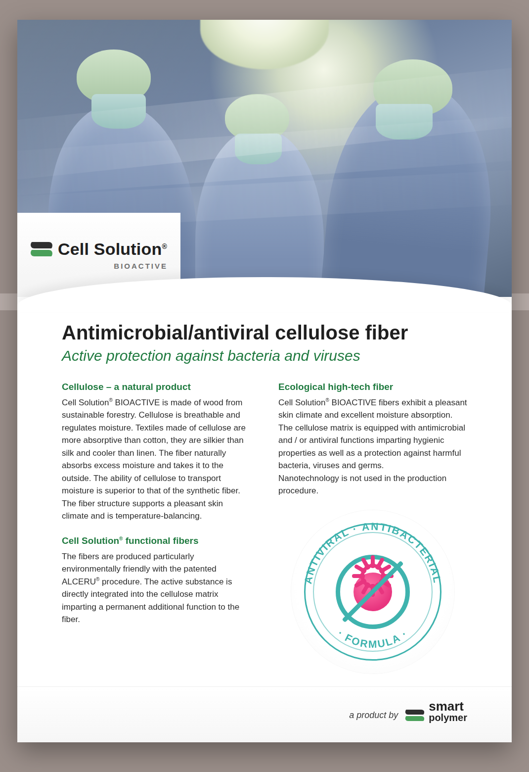Cell Solution®
BIOACTIVE
Antimicrobial/antiviral cellulose fiber
Active protection against bacteria and viruses
Cellulose – a natural product
Cell Solution® BIOACTIVE is made of wood from sustainable forestry. Cellulose is breathable and regulates moisture. Textiles made of cellulose are more absorptive than cotton, they are silkier than silk and cooler than linen. The fiber naturally absorbs excess moisture and takes it to the outside. The ability of cellulose to transport moisture is superior to that of the synthetic fiber. The fiber structure supports a pleasant skin climate and is temperature-balancing.
Cell Solution® functional fibers
The fibers are produced particularly environmentally friendly with the patented ALCERU® procedure. The active substance is directly integrated into the cellulose matrix imparting a permanent additional function to the fiber.
Ecological high-tech fiber
Cell Solution® BIOACTIVE fibers exhibit a pleasant skin climate and excellent moisture absorption. The cellulose matrix is equipped with antimicrobial and / or antiviral functions imparting hygienic properties as well as a protection against harmful bacteria, viruses and germs.
Nanotechnology is not used in the production procedure.
ANTIVIRAL · ANTIBACTERIAL · FORMULA ·
a product by
smart polymer